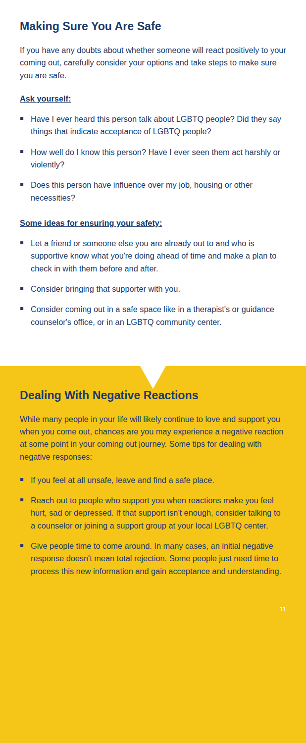Making Sure You Are Safe
If you have any doubts about whether someone will react positively to your coming out, carefully consider your options and take steps to make sure you are safe.
Ask yourself:
Have I ever heard this person talk about LGBTQ people? Did they say things that indicate acceptance of LGBTQ people?
How well do I know this person? Have I ever seen them act harshly or violently?
Does this person have influence over my job, housing or other necessities?
Some ideas for ensuring your safety:
Let a friend or someone else you are already out to and who is supportive know what you're doing ahead of time and make a plan to check in with them before and after.
Consider bringing that supporter with you.
Consider coming out in a safe space like in a therapist's or guidance counselor's office, or in an LGBTQ community center.
Dealing With Negative Reactions
While many people in your life will likely continue to love and support you when you come out, chances are you may experience a negative reaction at some point in your coming out journey. Some tips for dealing with negative responses:
If you feel at all unsafe, leave and find a safe place.
Reach out to people who support you when reactions make you feel hurt, sad or depressed. If that support isn't enough, consider talking to a counselor or joining a support group at your local LGBTQ center.
Give people time to come around. In many cases, an initial negative response doesn't mean total rejection. Some people just need time to process this new information and gain acceptance and understanding.
11